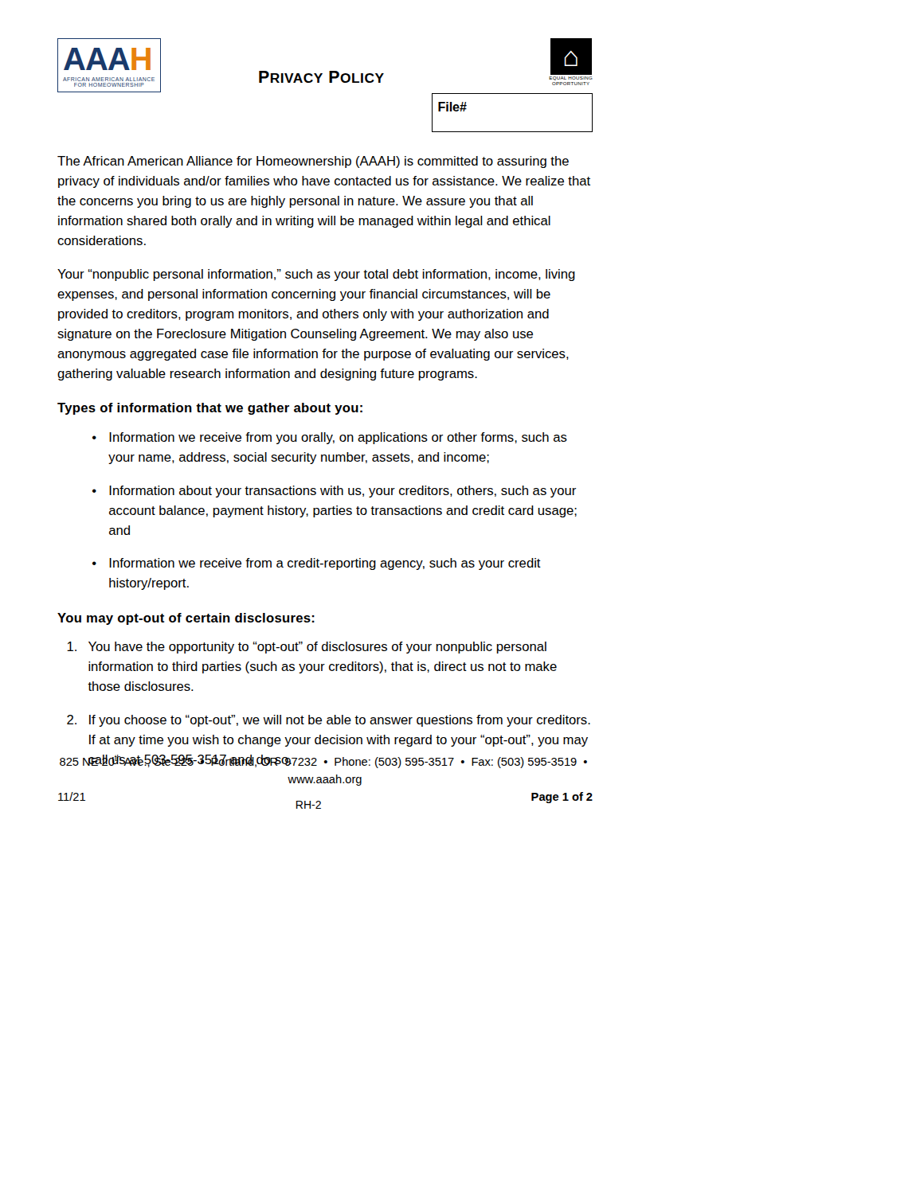AAAH African American Alliance
for Homeownership
PRIVACY POLICY
⌂
Equal Housing
Opportunity
File#
The African American Alliance for Homeownership (AAAH) is committed to assuring the privacy of individuals and/or families who have contacted us for assistance. We realize that the concerns you bring to us are highly personal in nature. We assure you that all information shared both orally and in writing will be managed within legal and ethical considerations.
Your “nonpublic personal information,” such as your total debt information, income, living expenses, and personal information concerning your financial circumstances, will be provided to creditors, program monitors, and others only with your authorization and signature on the Foreclosure Mitigation Counseling Agreement. We may also use anonymous aggregated case file information for the purpose of evaluating our services, gathering valuable research information and designing future programs.
Types of information that we gather about you:
Information we receive from you orally, on applications or other forms, such as your name, address, social security number, assets, and income;
Information about your transactions with us, your creditors, others, such as your account balance, payment history, parties to transactions and credit card usage; and
Information we receive from a credit-reporting agency, such as your credit history/report.
You may opt-out of certain disclosures:
You have the opportunity to “opt-out” of disclosures of your nonpublic personal information to third parties (such as your creditors), that is, direct us not to make those disclosures.
If you choose to “opt-out”, we will not be able to answer questions from your creditors. If at any time you wish to change your decision with regard to your “opt-out”, you may call us at 503-595-3517 and do so.
825 NE 20th Ave., Ste 225 • Portland, OR 97232 • Phone: (503) 595-3517 • Fax: (503) 595-3519 • www.aaah.org
11/21
RH-2
Page 1 of 2